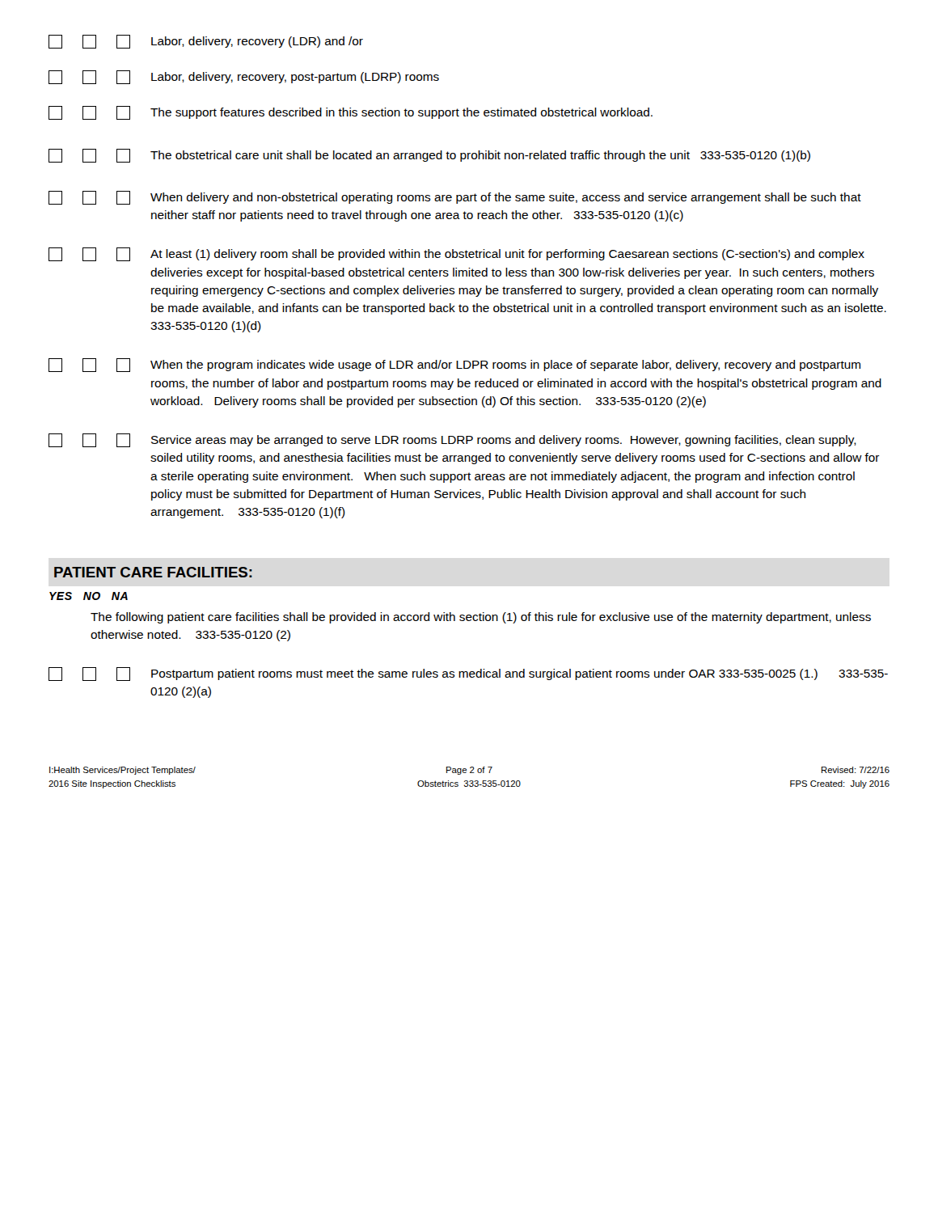| | | | Labor, delivery, recovery (LDR) and /or |
| | | | Labor, delivery, recovery, post-partum (LDRP) rooms |
| | | | The support features described in this section to support the estimated obstetrical workload. |
| | | | The obstetrical care unit shall be located an arranged to prohibit non-related traffic through the unit 333-535-0120 (1)(b) |
| | | | When delivery and non-obstetrical operating rooms are part of the same suite, access and service arrangement shall be such that neither staff nor patients need to travel through one area to reach the other. 333-535-0120 (1)(c) |
| | | | At least (1) delivery room shall be provided within the obstetrical unit for performing Caesarean sections (C-section's) and complex deliveries except for hospital-based obstetrical centers limited to less than 300 low-risk deliveries per year. In such centers, mothers requiring emergency C-sections and complex deliveries may be transferred to surgery, provided a clean operating room can normally be made available, and infants can be transported back to the obstetrical unit in a controlled transport environment such as an isolette. 333-535-0120 (1)(d) |
| | | | When the program indicates wide usage of LDR and/or LDPR rooms in place of separate labor, delivery, recovery and postpartum rooms, the number of labor and postpartum rooms may be reduced or eliminated in accord with the hospital's obstetrical program and workload. Delivery rooms shall be provided per subsection (d) Of this section. 333-535-0120 (2)(e) |
| | | | Service areas may be arranged to serve LDR rooms LDRP rooms and delivery rooms. However, gowning facilities, clean supply, soiled utility rooms, and anesthesia facilities must be arranged to conveniently serve delivery rooms used for C-sections and allow for a sterile operating suite environment. When such support areas are not immediately adjacent, the program and infection control policy must be submitted for Department of Human Services, Public Health Division approval and shall account for such arrangement. 333-535-0120 (1)(f) |
PATIENT CARE FACILITIES:
YES NO NA
The following patient care facilities shall be provided in accord with section (1) of this rule for exclusive use of the maternity department, unless otherwise noted. 333-535-0120 (2)
| | | | Postpartum patient rooms must meet the same rules as medical and surgical patient rooms under OAR 333-535-0025 (1.) 333-535-0120 (2)(a) |
| I:Health Services/Project Templates/ 2016 Site Inspection Checklists | Page 2 of 7 Obstetrics 333-535-0120 | Revised: 7/22/16 FPS Created: July 2016 |